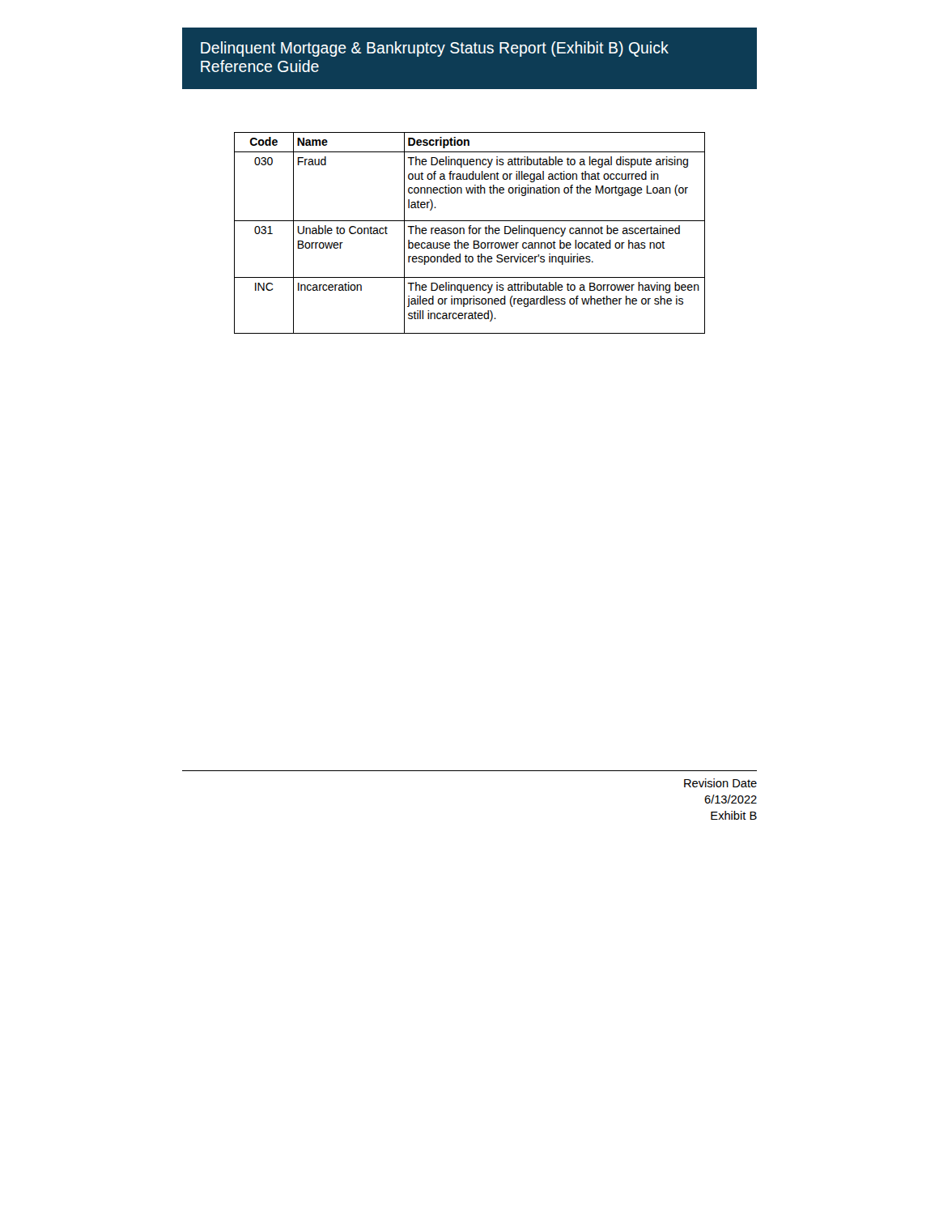Delinquent Mortgage & Bankruptcy Status Report (Exhibit B) Quick Reference Guide
| Code | Name | Description |
| --- | --- | --- |
| 030 | Fraud | The Delinquency is attributable to a legal dispute arising out of a fraudulent or illegal action that occurred in connection with the origination of the Mortgage Loan (or later). |
| 031 | Unable to Contact Borrower | The reason for the Delinquency cannot be ascertained because the Borrower cannot be located or has not responded to the Servicer's inquiries. |
| INC | Incarceration | The Delinquency is attributable to a Borrower having been jailed or imprisoned (regardless of whether he or she is still incarcerated). |
Revision Date
6/13/2022
Exhibit B